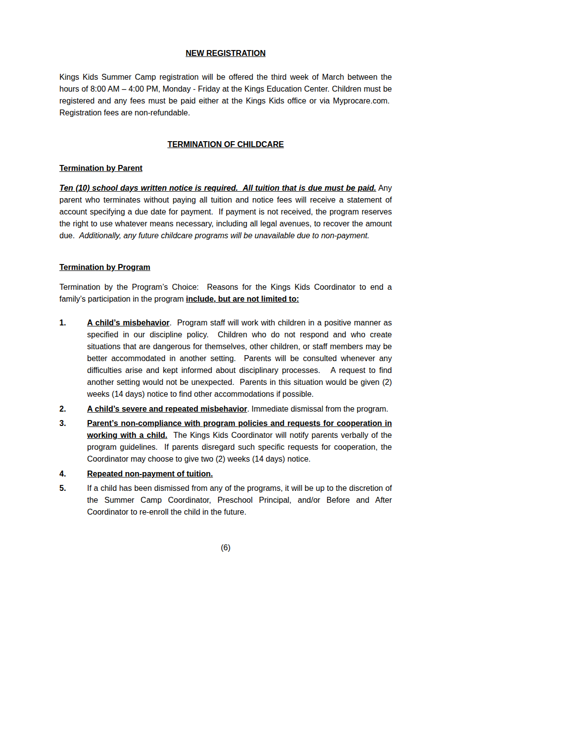NEW REGISTRATION
Kings Kids Summer Camp registration will be offered the third week of March between the hours of 8:00 AM – 4:00 PM, Monday - Friday at the Kings Education Center. Children must be registered and any fees must be paid either at the Kings Kids office or via Myprocare.com. Registration fees are non-refundable.
TERMINATION OF CHILDCARE
Termination by Parent
Ten (10) school days written notice is required. All tuition that is due must be paid. Any parent who terminates without paying all tuition and notice fees will receive a statement of account specifying a due date for payment. If payment is not received, the program reserves the right to use whatever means necessary, including all legal avenues, to recover the amount due. Additionally, any future childcare programs will be unavailable due to non-payment.
Termination by Program
Termination by the Program’s Choice: Reasons for the Kings Kids Coordinator to end a family’s participation in the program include, but are not limited to:
A child’s misbehavior. Program staff will work with children in a positive manner as specified in our discipline policy. Children who do not respond and who create situations that are dangerous for themselves, other children, or staff members may be better accommodated in another setting. Parents will be consulted whenever any difficulties arise and kept informed about disciplinary processes. A request to find another setting would not be unexpected. Parents in this situation would be given (2) weeks (14 days) notice to find other accommodations if possible.
A child’s severe and repeated misbehavior. Immediate dismissal from the program.
Parent’s non-compliance with program policies and requests for cooperation in working with a child. The Kings Kids Coordinator will notify parents verbally of the program guidelines. If parents disregard such specific requests for cooperation, the Coordinator may choose to give two (2) weeks (14 days) notice.
Repeated non-payment of tuition.
If a child has been dismissed from any of the programs, it will be up to the discretion of the Summer Camp Coordinator, Preschool Principal, and/or Before and After Coordinator to re-enroll the child in the future.
(6)